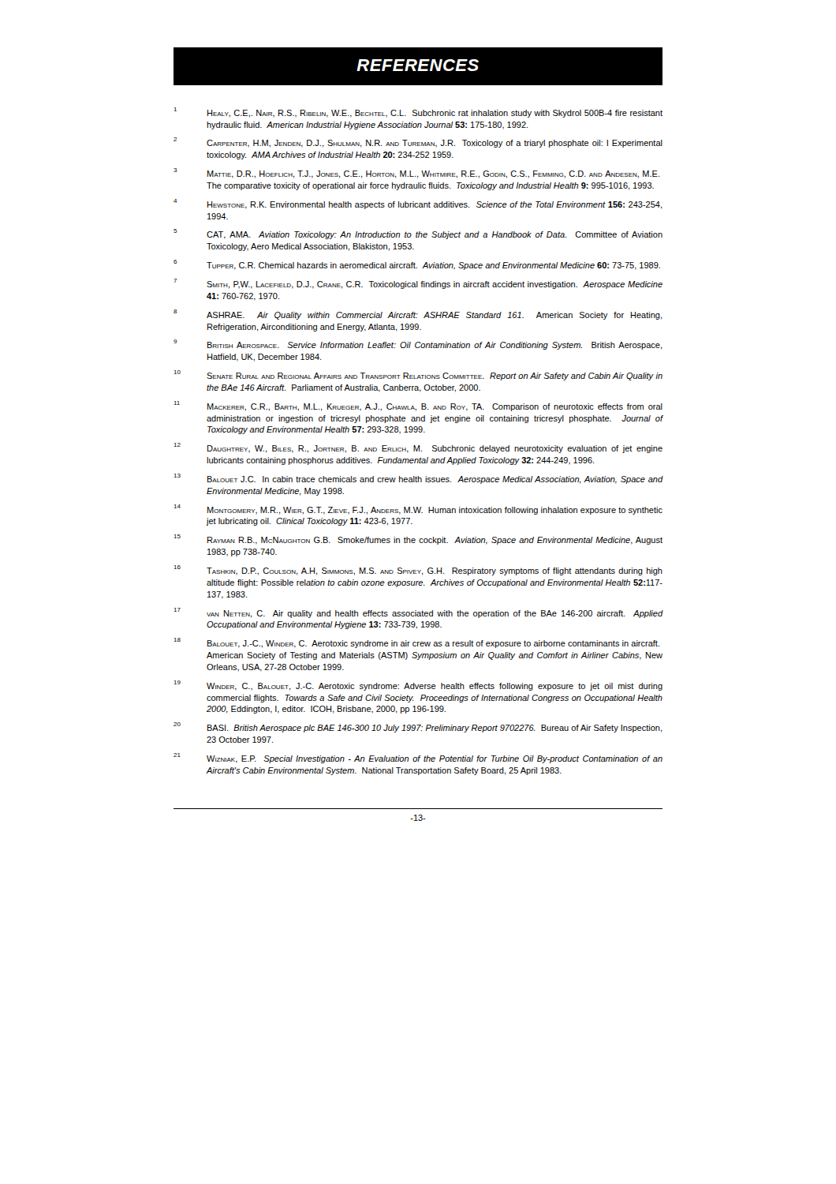REFERENCES
Healy, C.E,. Nair, R.S., Ribelin, W.E., Bechtel, C.L. Subchronic rat inhalation study with Skydrol 500B-4 fire resistant hydraulic fluid. American Industrial Hygiene Association Journal 53: 175-180, 1992.
Carpenter, H.M, Jenden, D.J., Shulman, N.R. and Tureman, J.R. Toxicology of a triaryl phosphate oil: I Experimental toxicology. AMA Archives of Industrial Health 20: 234-252 1959.
Mattie, D.R., Hoeflich, T.J., Jones, C.E., Horton, M.L., Whitmire, R.E., Godin, C.S., Femming, C.D. and Andesen, M.E. The comparative toxicity of operational air force hydraulic fluids. Toxicology and Industrial Health 9: 995-1016, 1993.
Hewstone, R.K. Environmental health aspects of lubricant additives. Science of the Total Environment 156: 243-254, 1994.
CAT, AMA. Aviation Toxicology: An Introduction to the Subject and a Handbook of Data. Committee of Aviation Toxicology, Aero Medical Association, Blakiston, 1953.
Tupper, C.R. Chemical hazards in aeromedical aircraft. Aviation, Space and Environmental Medicine 60: 73-75, 1989.
Smith, P,W., Lacefield, D.J., Crane, C.R. Toxicological findings in aircraft accident investigation. Aerospace Medicine 41: 760-762, 1970.
ASHRAE. Air Quality within Commercial Aircraft: ASHRAE Standard 161. American Society for Heating, Refrigeration, Airconditioning and Energy, Atlanta, 1999.
British Aerospace. Service Information Leaflet: Oil Contamination of Air Conditioning System. British Aerospace, Hatfield, UK, December 1984.
Senate Rural and Regional Affairs and Transport Relations Committee. Report on Air Safety and Cabin Air Quality in the BAe 146 Aircraft. Parliament of Australia, Canberra, October, 2000.
Mackerer, C.R., Barth, M.L., Krueger, A.J., Chawla, B. and Roy, TA. Comparison of neurotoxic effects from oral administration or ingestion of tricresyl phosphate and jet engine oil containing tricresyl phosphate. Journal of Toxicology and Environmental Health 57: 293-328, 1999.
Daughtrey, W., Biles, R., Jortner, B. and Erlich, M. Subchronic delayed neurotoxicity evaluation of jet engine lubricants containing phosphorus additives. Fundamental and Applied Toxicology 32: 244-249, 1996.
Balouet J.C. In cabin trace chemicals and crew health issues. Aerospace Medical Association, Aviation, Space and Environmental Medicine, May 1998.
Montgomery, M.R., Wier, G.T., Zieve, F.J., Anders, M.W. Human intoxication following inhalation exposure to synthetic jet lubricating oil. Clinical Toxicology 11: 423-6, 1977.
Rayman R.B., McNaughton G.B. Smoke/fumes in the cockpit. Aviation, Space and Environmental Medicine, August 1983, pp 738-740.
Tashkin, D.P., Coulson, A.H, Simmons, M.S. and Spivey, G.H. Respiratory symptoms of flight attendants during high altitude flight: Possible relation to cabin ozone exposure. Archives of Occupational and Environmental Health 52: 117-137, 1983.
van Netten, C. Air quality and health effects associated with the operation of the BAe 146-200 aircraft. Applied Occupational and Environmental Hygiene 13: 733-739, 1998.
Balouet, J.-C., Winder, C. Aerotoxic syndrome in air crew as a result of exposure to airborne contaminants in aircraft. American Society of Testing and Materials (ASTM) Symposium on Air Quality and Comfort in Airliner Cabins, New Orleans, USA, 27-28 October 1999.
Winder, C., Balouet, J.-C. Aerotoxic syndrome: Adverse health effects following exposure to jet oil mist during commercial flights. Towards a Safe and Civil Society. Proceedings of International Congress on Occupational Health 2000, Eddington, I, editor. ICOH, Brisbane, 2000, pp 196-199.
BASI. British Aerospace plc BAE 146-300 10 July 1997: Preliminary Report 9702276. Bureau of Air Safety Inspection, 23 October 1997.
Wizniak, E.P. Special Investigation - An Evaluation of the Potential for Turbine Oil By-product Contamination of an Aircraft's Cabin Environmental System. National Transportation Safety Board, 25 April 1983.
-13-